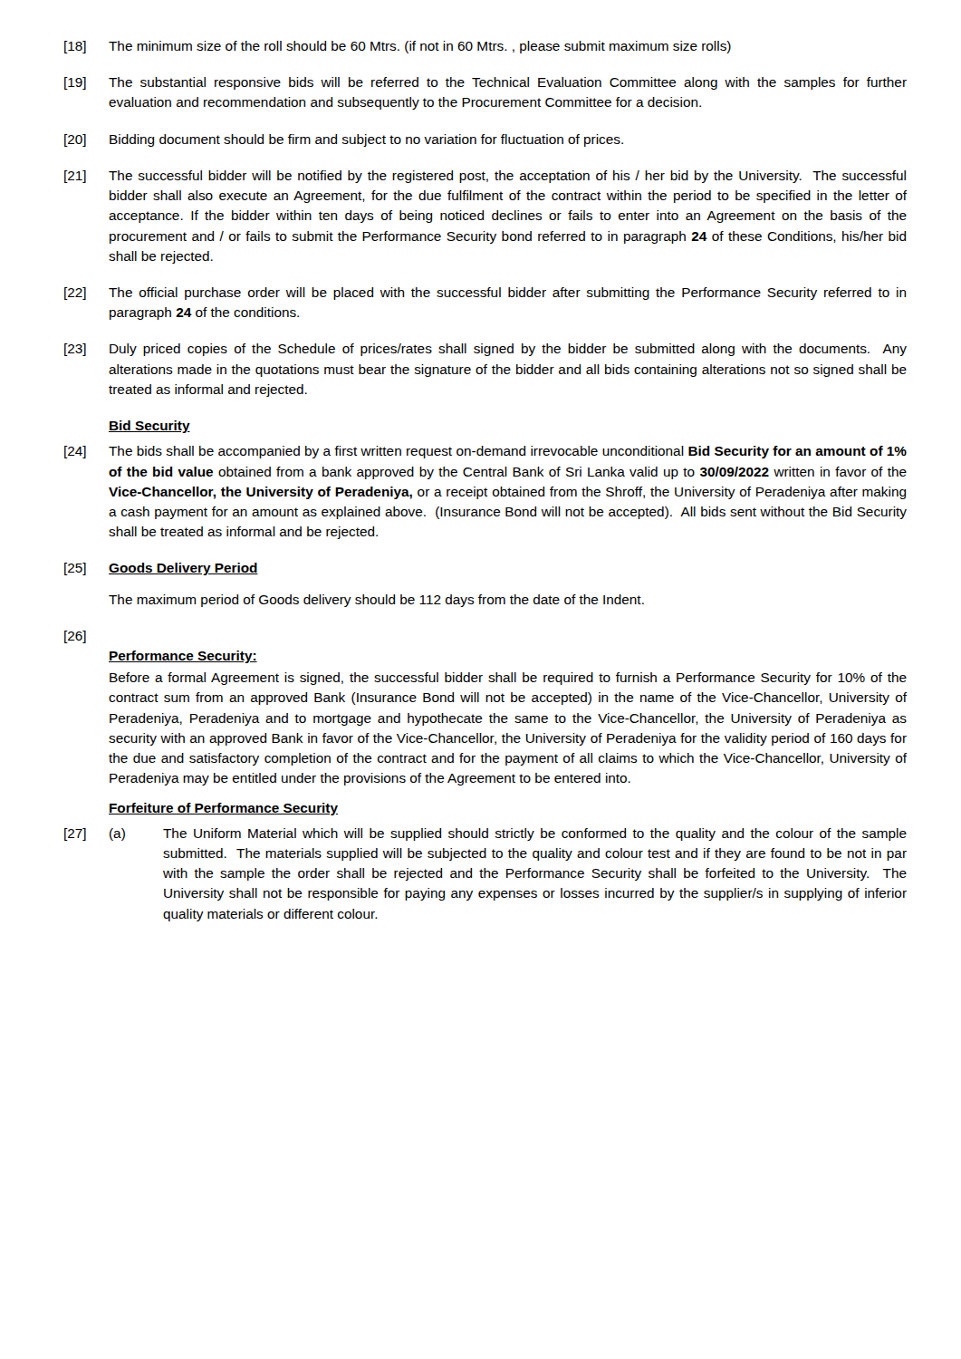[18]
The minimum size of the roll should be 60 Mtrs. (if not in 60 Mtrs. , please submit maximum size rolls)
[19]
The substantial responsive bids will be referred to the Technical Evaluation Committee along with the samples for further evaluation and recommendation and subsequently to the Procurement Committee for a decision.
[20]
Bidding document should be firm and subject to no variation for fluctuation of prices.
[21]
The successful bidder will be notified by the registered post, the acceptation of his / her bid by the University. The successful bidder shall also execute an Agreement, for the due fulfilment of the contract within the period to be specified in the letter of acceptance. If the bidder within ten days of being noticed declines or fails to enter into an Agreement on the basis of the procurement and / or fails to submit the Performance Security bond referred to in paragraph 24 of these Conditions, his/her bid shall be rejected.
[22]
The official purchase order will be placed with the successful bidder after submitting the Performance Security referred to in paragraph 24 of the conditions.
[23]
Duly priced copies of the Schedule of prices/rates shall signed by the bidder be submitted along with the documents. Any alterations made in the quotations must bear the signature of the bidder and all bids containing alterations not so signed shall be treated as informal and rejected.
Bid Security
[24]
The bids shall be accompanied by a first written request on-demand irrevocable unconditional Bid Security for an amount of 1% of the bid value obtained from a bank approved by the Central Bank of Sri Lanka valid up to 30/09/2022 written in favor of the Vice-Chancellor, the University of Peradeniya, or a receipt obtained from the Shroff, the University of Peradeniya after making a cash payment for an amount as explained above. (Insurance Bond will not be accepted). All bids sent without the Bid Security shall be treated as informal and be rejected.
[25]
Goods Delivery Period
The maximum period of Goods delivery should be 112 days from the date of the Indent.
[26]
Performance Security:
Before a formal Agreement is signed, the successful bidder shall be required to furnish a Performance Security for 10% of the contract sum from an approved Bank (Insurance Bond will not be accepted) in the name of the Vice-Chancellor, University of Peradeniya, Peradeniya and to mortgage and hypothecate the same to the Vice-Chancellor, the University of Peradeniya as security with an approved Bank in favor of the Vice-Chancellor, the University of Peradeniya for the validity period of 160 days for the due and satisfactory completion of the contract and for the payment of all claims to which the Vice-Chancellor, University of Peradeniya may be entitled under the provisions of the Agreement to be entered into.
Forfeiture of Performance Security
[27]
(a)
The Uniform Material which will be supplied should strictly be conformed to the quality and the colour of the sample submitted. The materials supplied will be subjected to the quality and colour test and if they are found to be not in par with the sample the order shall be rejected and the Performance Security shall be forfeited to the University. The University shall not be responsible for paying any expenses or losses incurred by the supplier/s in supplying of inferior quality materials or different colour.